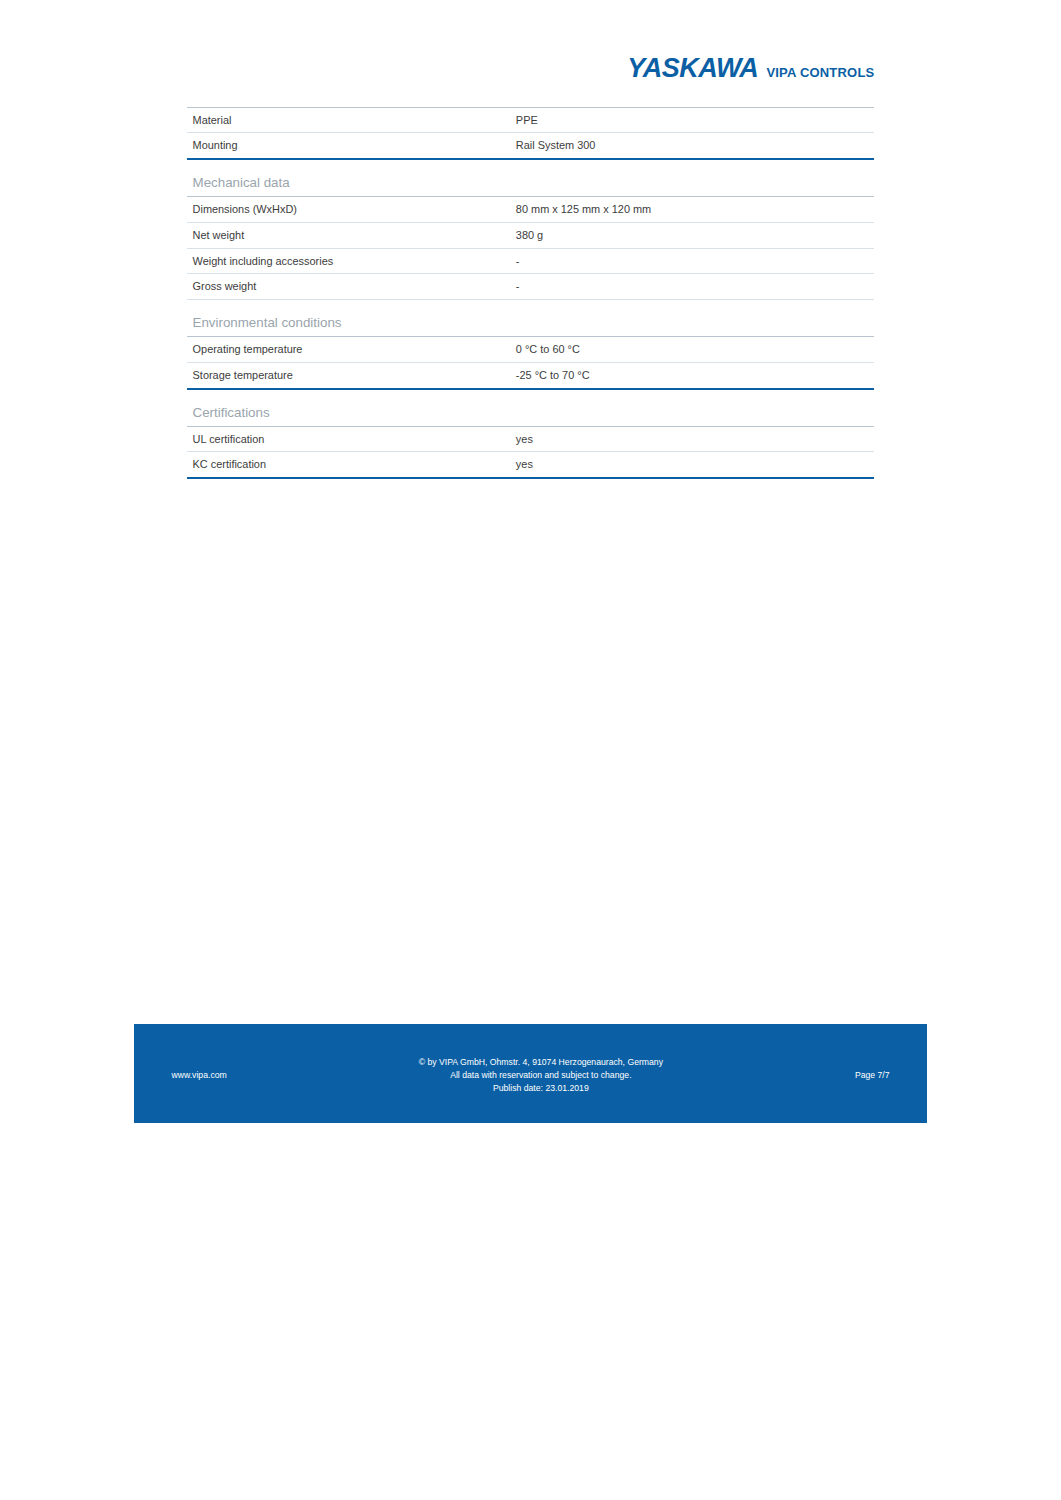YASKAWA VIPA CONTROLS
| Material | PPE |
| Mounting | Rail System 300 |
| Mechanical data |
| Dimensions (WxHxD) | 80 mm x 125 mm x 120 mm |
| Net weight | 380 g |
| Weight including accessories | - |
| Gross weight | - |
| Environmental conditions |
| Operating temperature | 0 °C to 60 °C |
| Storage temperature | -25 °C to 70 °C |
| Certifications |
| UL certification | yes |
| KC certification | yes |
www.vipa.com
© by VIPA GmbH, Ohmstr. 4, 91074 Herzogenaurach, Germany
All data with reservation and subject to change.
Publish date: 23.01.2019
Page 7/7